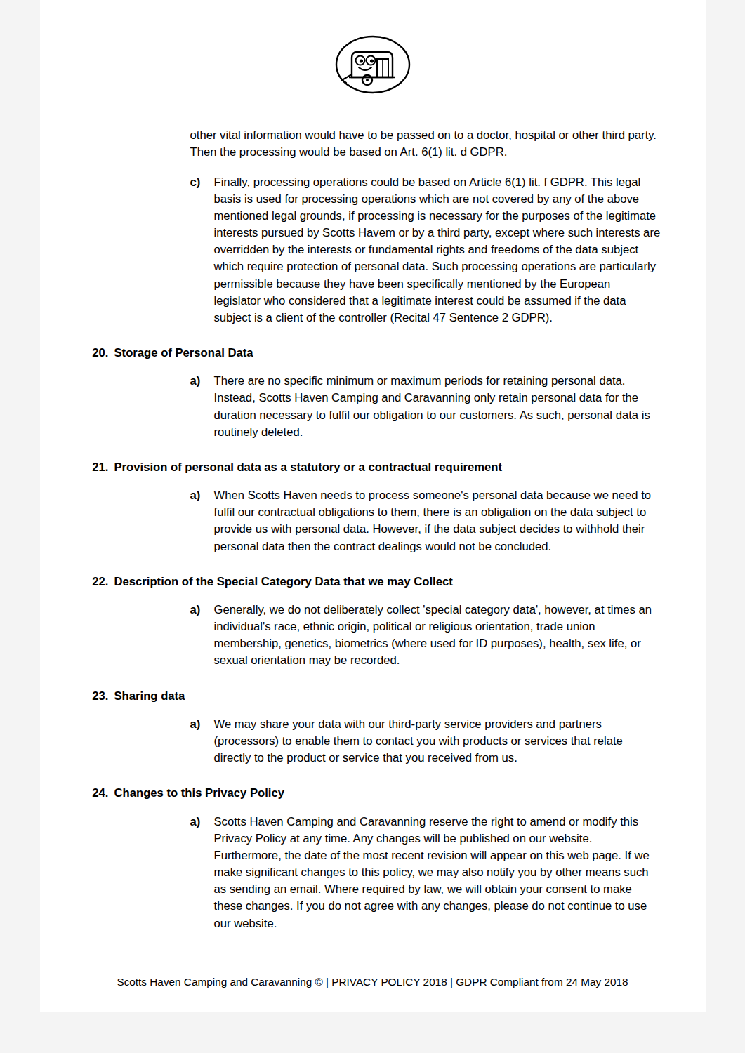other vital information would have to be passed on to a doctor, hospital or other third party. Then the processing would be based on Art. 6(1) lit. d GDPR.
c)
Finally, processing operations could be based on Article 6(1) lit. f GDPR. This legal basis is used for processing operations which are not covered by any of the above mentioned legal grounds, if processing is necessary for the purposes of the legitimate interests pursued by Scotts Havem or by a third party, except where such interests are overridden by the interests or fundamental rights and freedoms of the data subject which require protection of personal data. Such processing operations are particularly permissible because they have been specifically mentioned by the European legislator who considered that a legitimate interest could be assumed if the data subject is a client of the controller (Recital 47 Sentence 2 GDPR).
20. Storage of Personal Data
a)
There are no specific minimum or maximum periods for retaining personal data. Instead, Scotts Haven Camping and Caravanning only retain personal data for the duration necessary to fulfil our obligation to our customers. As such, personal data is routinely deleted.
21. Provision of personal data as a statutory or a contractual requirement
a)
When Scotts Haven needs to process someone's personal data because we need to fulfil our contractual obligations to them, there is an obligation on the data subject to provide us with personal data. However, if the data subject decides to withhold their personal data then the contract dealings would not be concluded.
22. Description of the Special Category Data that we may Collect
a)
Generally, we do not deliberately collect 'special category data', however, at times an individual's race, ethnic origin, political or religious orientation, trade union membership, genetics, biometrics (where used for ID purposes), health, sex life, or sexual orientation may be recorded.
23. Sharing data
a)
We may share your data with our third-party service providers and partners (processors) to enable them to contact you with products or services that relate directly to the product or service that you received from us.
24. Changes to this Privacy Policy
a)
Scotts Haven Camping and Caravanning reserve the right to amend or modify this Privacy Policy at any time. Any changes will be published on our website. Furthermore, the date of the most recent revision will appear on this web page. If we make significant changes to this policy, we may also notify you by other means such as sending an email. Where required by law, we will obtain your consent to make these changes. If you do not agree with any changes, please do not continue to use our website.
Scotts Haven Camping and Caravanning © | PRIVACY POLICY 2018 | GDPR Compliant from 24 May 2018